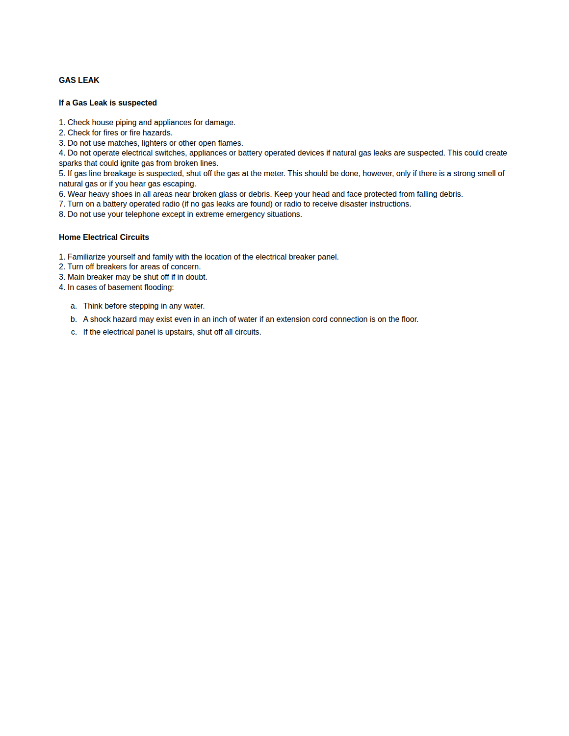GAS LEAK
If a Gas Leak is suspected
1. Check house piping and appliances for damage.
2. Check for fires or fire hazards.
3. Do not use matches, lighters or other open flames.
4. Do not operate electrical switches, appliances or battery operated devices if natural gas leaks are suspected. This could create sparks that could ignite gas from broken lines.
5. If gas line breakage is suspected, shut off the gas at the meter. This should be done, however, only if there is a strong smell of natural gas or if you hear gas escaping.
6. Wear heavy shoes in all areas near broken glass or debris. Keep your head and face protected from falling debris.
7. Turn on a battery operated radio (if no gas leaks are found) or radio to receive disaster instructions.
8. Do not use your telephone except in extreme emergency situations.
Home Electrical Circuits
1. Familiarize yourself and family with the location of the electrical breaker panel.
2. Turn off breakers for areas of concern.
3. Main breaker may be shut off if in doubt.
4. In cases of basement flooding:
Think before stepping in any water.
A shock hazard may exist even in an inch of water if an extension cord connection is on the floor.
If the electrical panel is upstairs, shut off all circuits.